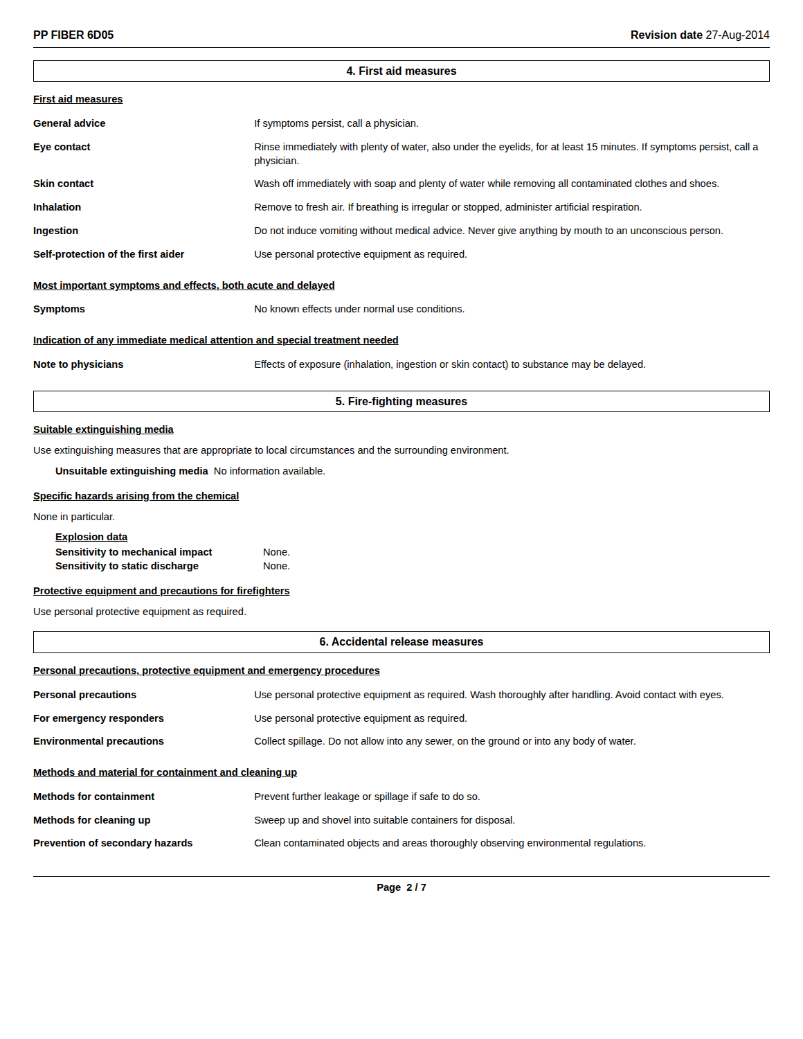PP FIBER 6D05
Revision date 27-Aug-2014
4. First aid measures
First aid measures
| General advice | If symptoms persist, call a physician. |
| Eye contact | Rinse immediately with plenty of water, also under the eyelids, for at least 15 minutes. If symptoms persist, call a physician. |
| Skin contact | Wash off immediately with soap and plenty of water while removing all contaminated clothes and shoes. |
| Inhalation | Remove to fresh air. If breathing is irregular or stopped, administer artificial respiration. |
| Ingestion | Do not induce vomiting without medical advice. Never give anything by mouth to an unconscious person. |
| Self-protection of the first aider | Use personal protective equipment as required. |
Most important symptoms and effects, both acute and delayed
| Symptoms | No known effects under normal use conditions. |
Indication of any immediate medical attention and special treatment needed
| Note to physicians | Effects of exposure (inhalation, ingestion or skin contact) to substance may be delayed. |
5. Fire-fighting measures
Suitable extinguishing media
Use extinguishing measures that are appropriate to local circumstances and the surrounding environment.
Unsuitable extinguishing media No information available.
Specific hazards arising from the chemical
None in particular.
Explosion data
Sensitivity to mechanical impact
None.
Sensitivity to static discharge
None.
Protective equipment and precautions for firefighters
Use personal protective equipment as required.
6. Accidental release measures
Personal precautions, protective equipment and emergency procedures
| Personal precautions | Use personal protective equipment as required. Wash thoroughly after handling. Avoid contact with eyes. |
| For emergency responders | Use personal protective equipment as required. |
| Environmental precautions | Collect spillage. Do not allow into any sewer, on the ground or into any body of water. |
Methods and material for containment and cleaning up
| Methods for containment | Prevent further leakage or spillage if safe to do so. |
| Methods for cleaning up | Sweep up and shovel into suitable containers for disposal. |
| Prevention of secondary hazards | Clean contaminated objects and areas thoroughly observing environmental regulations. |
Page 2 / 7